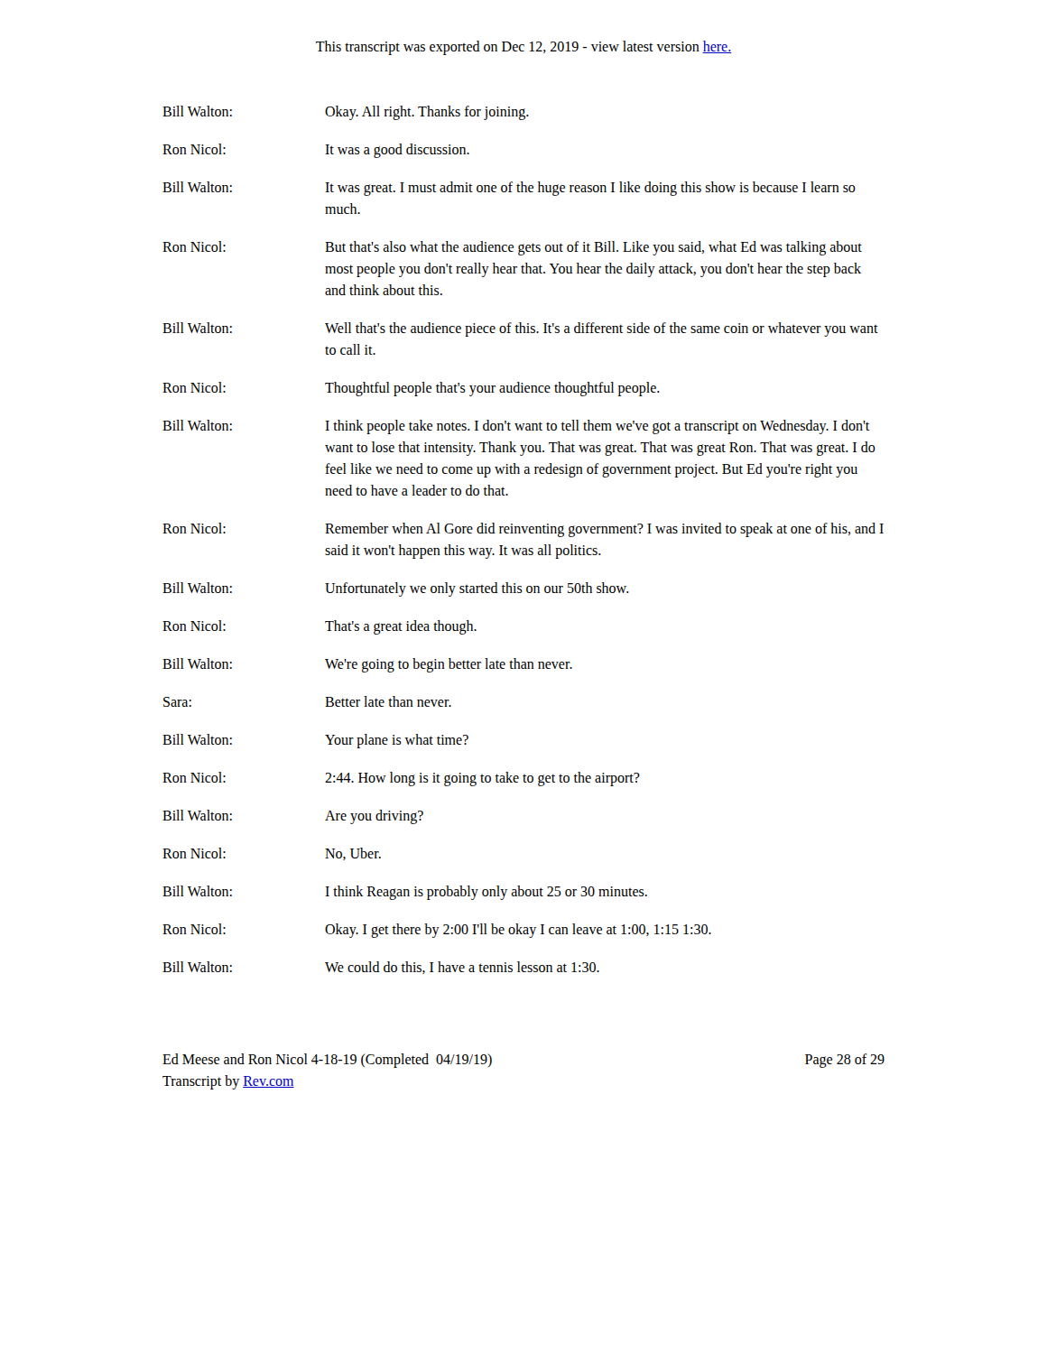This transcript was exported on Dec 12, 2019 - view latest version here.
| Bill Walton: | Okay. All right. Thanks for joining. |
| Ron Nicol: | It was a good discussion. |
| Bill Walton: | It was great. I must admit one of the huge reason I like doing this show is because I learn so much. |
| Ron Nicol: | But that's also what the audience gets out of it Bill. Like you said, what Ed was talking about most people you don't really hear that. You hear the daily attack, you don't hear the step back and think about this. |
| Bill Walton: | Well that's the audience piece of this. It's a different side of the same coin or whatever you want to call it. |
| Ron Nicol: | Thoughtful people that's your audience thoughtful people. |
| Bill Walton: | I think people take notes. I don't want to tell them we've got a transcript on Wednesday. I don't want to lose that intensity. Thank you. That was great. That was great Ron. That was great. I do feel like we need to come up with a redesign of government project. But Ed you're right you need to have a leader to do that. |
| Ron Nicol: | Remember when Al Gore did reinventing government? I was invited to speak at one of his, and I said it won't happen this way. It was all politics. |
| Bill Walton: | Unfortunately we only started this on our 50th show. |
| Ron Nicol: | That's a great idea though. |
| Bill Walton: | We're going to begin better late than never. |
| Sara: | Better late than never. |
| Bill Walton: | Your plane is what time? |
| Ron Nicol: | 2:44. How long is it going to take to get to the airport? |
| Bill Walton: | Are you driving? |
| Ron Nicol: | No, Uber. |
| Bill Walton: | I think Reagan is probably only about 25 or 30 minutes. |
| Ron Nicol: | Okay. I get there by 2:00 I'll be okay I can leave at 1:00, 1:15 1:30. |
| Bill Walton: | We could do this, I have a tennis lesson at 1:30. |
Ed Meese and Ron Nicol 4-18-19 (Completed 04/19/19)
Transcript by Rev.com
Page 28 of 29